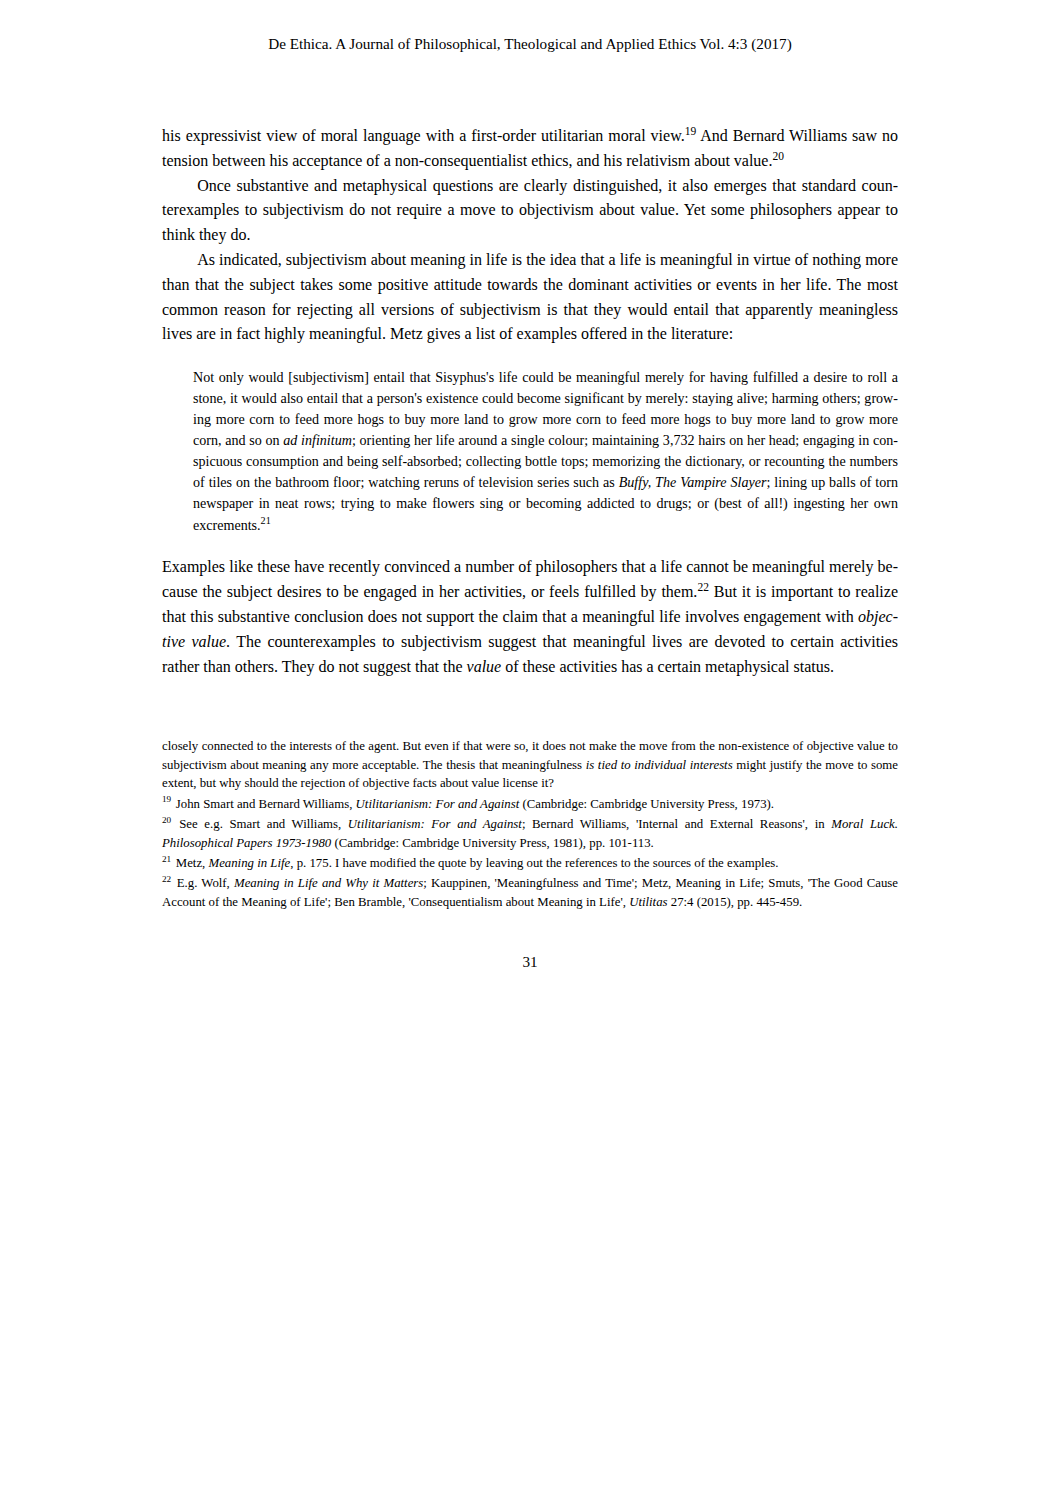De Ethica. A Journal of Philosophical, Theological and Applied Ethics Vol. 4:3 (2017)
his expressivist view of moral language with a first-order utilitarian moral view.19 And Bernard Williams saw no tension between his acceptance of a non-consequentialist ethics, and his relativism about value.20
Once substantive and metaphysical questions are clearly distinguished, it also emerges that standard counterexamples to subjectivism do not require a move to objectivism about value. Yet some philosophers appear to think they do.
As indicated, subjectivism about meaning in life is the idea that a life is meaningful in virtue of nothing more than that the subject takes some positive attitude towards the dominant activities or events in her life. The most common reason for rejecting all versions of subjectivism is that they would entail that apparently meaningless lives are in fact highly meaningful. Metz gives a list of examples offered in the literature:
Not only would [subjectivism] entail that Sisyphus's life could be meaningful merely for having fulfilled a desire to roll a stone, it would also entail that a person's existence could become significant by merely: staying alive; harming others; growing more corn to feed more hogs to buy more land to grow more corn to feed more hogs to buy more land to grow more corn, and so on ad infinitum; orienting her life around a single colour; maintaining 3,732 hairs on her head; engaging in conspicuous consumption and being self-absorbed; collecting bottle tops; memorizing the dictionary, or recounting the numbers of tiles on the bathroom floor; watching reruns of television series such as Buffy, The Vampire Slayer; lining up balls of torn newspaper in neat rows; trying to make flowers sing or becoming addicted to drugs; or (best of all!) ingesting her own excrements.21
Examples like these have recently convinced a number of philosophers that a life cannot be meaningful merely because the subject desires to be engaged in her activities, or feels fulfilled by them.22 But it is important to realize that this substantive conclusion does not support the claim that a meaningful life involves engagement with objective value. The counterexamples to subjectivism suggest that meaningful lives are devoted to certain activities rather than others. They do not suggest that the value of these activities has a certain metaphysical status.
closely connected to the interests of the agent. But even if that were so, it does not make the move from the non-existence of objective value to subjectivism about meaning any more acceptable. The thesis that meaningfulness is tied to individual interests might justify the move to some extent, but why should the rejection of objective facts about value license it?
19 John Smart and Bernard Williams, Utilitarianism: For and Against (Cambridge: Cambridge University Press, 1973).
20 See e.g. Smart and Williams, Utilitarianism: For and Against; Bernard Williams, 'Internal and External Reasons', in Moral Luck. Philosophical Papers 1973-1980 (Cambridge: Cambridge University Press, 1981), pp. 101-113.
21 Metz, Meaning in Life, p. 175. I have modified the quote by leaving out the references to the sources of the examples.
22 E.g. Wolf, Meaning in Life and Why it Matters; Kauppinen, 'Meaningfulness and Time'; Metz, Meaning in Life; Smuts, 'The Good Cause Account of the Meaning of Life'; Ben Bramble, 'Consequentialism about Meaning in Life', Utilitas 27:4 (2015), pp. 445-459.
31